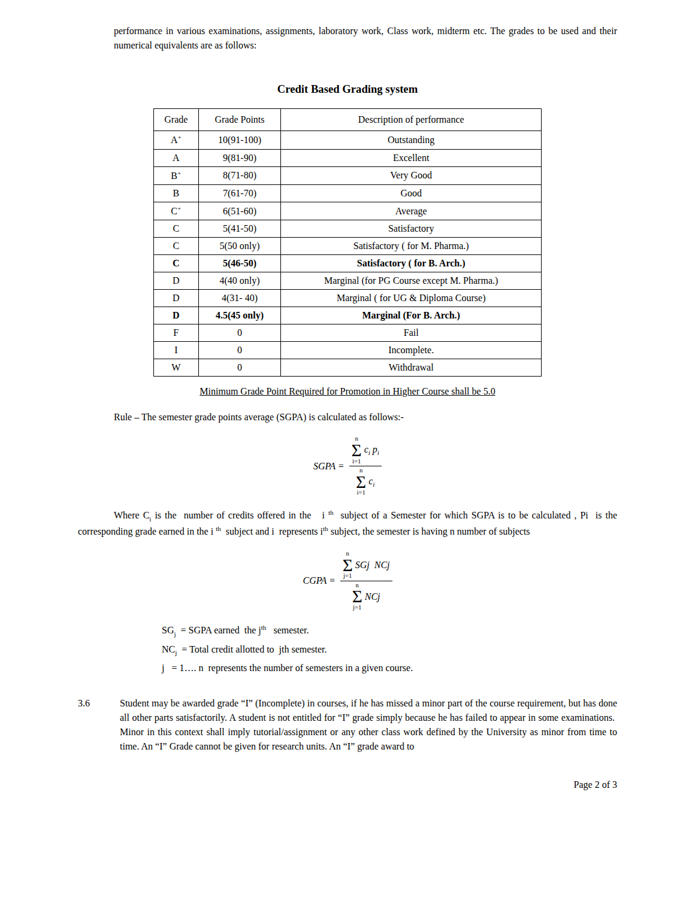performance in various examinations, assignments, laboratory work, Class work, midterm etc. The grades to be used and their numerical equivalents are as follows:
Credit Based Grading system
| Grade | Grade Points | Description of performance |
| A + | 10(91-100) | Outstanding |
| A | 9(81-90) | Excellent |
| B + | 8(71-80) | Very Good |
| B | 7(61-70) | Good |
| C + | 6(51-60) | Average |
| C | 5(41-50) | Satisfactory |
| C | 5(50 only) | Satisfactory ( for M. Pharma.) |
| C | 5(46-50) | Satisfactory ( for B. Arch.) |
| D | 4(40 only) | Marginal (for PG Course except M. Pharma.) |
| D | 4(31- 40) | Marginal ( for UG & Diploma Course) |
| D | 4.5(45 only) | Marginal (For B. Arch.) |
| F | 0 | Fail |
| I | 0 | Incomplete. |
| W | 0 | Withdrawal |
Minimum Grade Point Required for Promotion in Higher Course shall be 5.0
Rule – The semester grade points average (SGPA) is calculated as follows:-
SGPA = n Σ i=1 ci pi n Σ i=1 ci
Where Ci is the number of credits offered in the i th subject of a Semester for which SGPA is to be calculated , Pi is the corresponding grade earned in the i th subject and i represents ith subject, the semester is having n number of subjects
CGPA = n Σ j=1 SGj NCj n Σ j=1 NCj
SGj = SGPA earned the jth semester.
NCj = Total credit allotted to jth semester.
j = 1…. n represents the number of semesters in a given course.
3.6
Student may be awarded grade “I” (Incomplete) in courses, if he has missed a minor part of the course requirement, but has done all other parts satisfactorily. A student is not entitled for “I” grade simply because he has failed to appear in some examinations. Minor in this context shall imply tutorial/assignment or any other class work defined by the University as minor from time to time. An “I” Grade cannot be given for research units. An “I” grade award to
Page 2 of 3